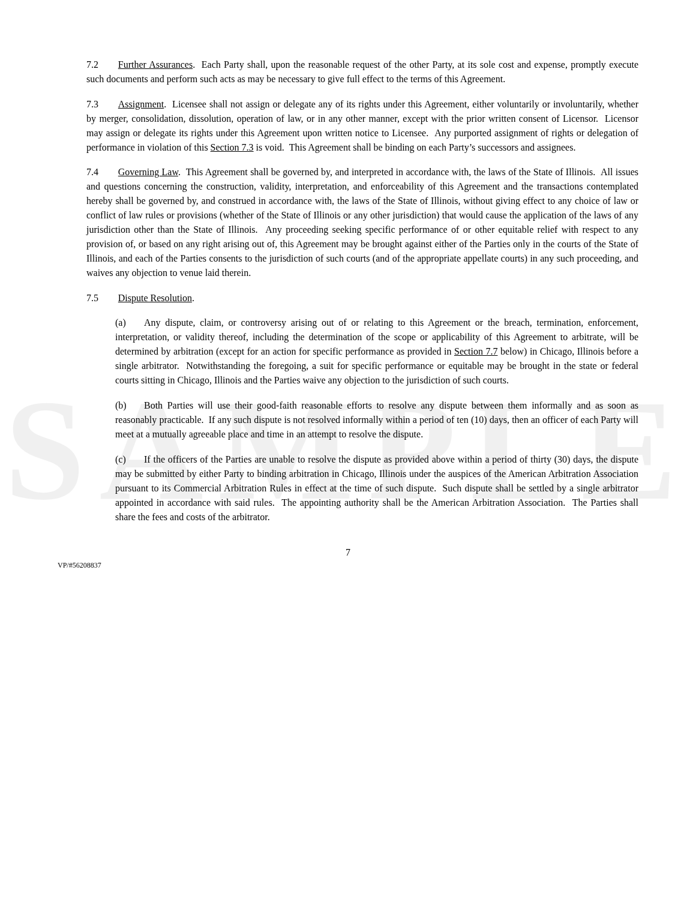SAMPLE
7.2 Further Assurances. Each Party shall, upon the reasonable request of the other Party, at its sole cost and expense, promptly execute such documents and perform such acts as may be necessary to give full effect to the terms of this Agreement.
7.3 Assignment. Licensee shall not assign or delegate any of its rights under this Agreement, either voluntarily or involuntarily, whether by merger, consolidation, dissolution, operation of law, or in any other manner, except with the prior written consent of Licensor. Licensor may assign or delegate its rights under this Agreement upon written notice to Licensee. Any purported assignment of rights or delegation of performance in violation of this Section 7.3 is void. This Agreement shall be binding on each Party’s successors and assignees.
7.4 Governing Law. This Agreement shall be governed by, and interpreted in accordance with, the laws of the State of Illinois. All issues and questions concerning the construction, validity, interpretation, and enforceability of this Agreement and the transactions contemplated hereby shall be governed by, and construed in accordance with, the laws of the State of Illinois, without giving effect to any choice of law or conflict of law rules or provisions (whether of the State of Illinois or any other jurisdiction) that would cause the application of the laws of any jurisdiction other than the State of Illinois. Any proceeding seeking specific performance of or other equitable relief with respect to any provision of, or based on any right arising out of, this Agreement may be brought against either of the Parties only in the courts of the State of Illinois, and each of the Parties consents to the jurisdiction of such courts (and of the appropriate appellate courts) in any such proceeding, and waives any objection to venue laid therein.
7.5 Dispute Resolution.
(a) Any dispute, claim, or controversy arising out of or relating to this Agreement or the breach, termination, enforcement, interpretation, or validity thereof, including the determination of the scope or applicability of this Agreement to arbitrate, will be determined by arbitration (except for an action for specific performance as provided in Section 7.7 below) in Chicago, Illinois before a single arbitrator. Notwithstanding the foregoing, a suit for specific performance or equitable may be brought in the state or federal courts sitting in Chicago, Illinois and the Parties waive any objection to the jurisdiction of such courts.
(b) Both Parties will use their good-faith reasonable efforts to resolve any dispute between them informally and as soon as reasonably practicable. If any such dispute is not resolved informally within a period of ten (10) days, then an officer of each Party will meet at a mutually agreeable place and time in an attempt to resolve the dispute.
(c) If the officers of the Parties are unable to resolve the dispute as provided above within a period of thirty (30) days, the dispute may be submitted by either Party to binding arbitration in Chicago, Illinois under the auspices of the American Arbitration Association pursuant to its Commercial Arbitration Rules in effect at the time of such dispute. Such dispute shall be settled by a single arbitrator appointed in accordance with said rules. The appointing authority shall be the American Arbitration Association. The Parties shall share the fees and costs of the arbitrator.
7
VP/#56208837